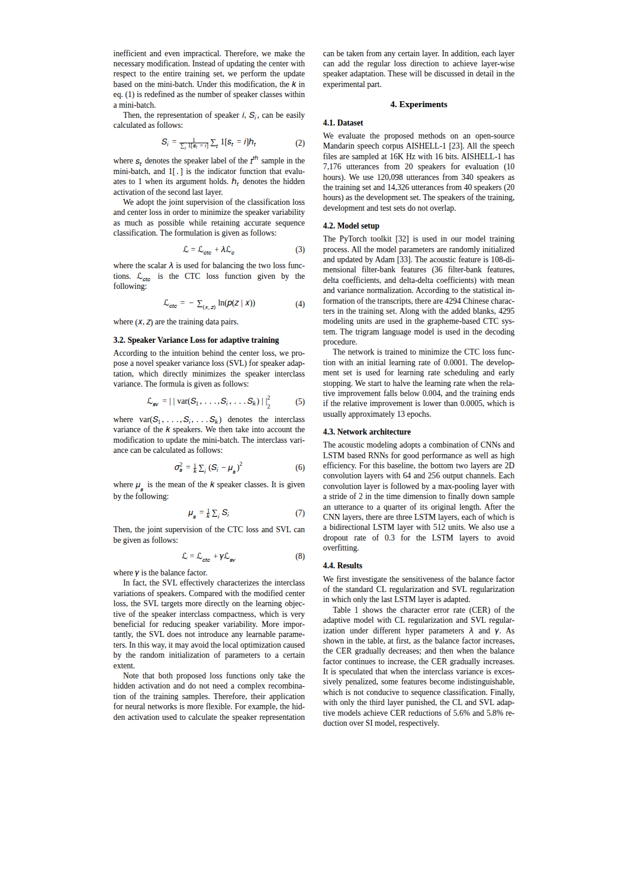inefficient and even impractical. Therefore, we make the necessary modification. Instead of updating the center with respect to the entire training set, we perform the update based on the mini-batch. Under this modification, the k in eq. (1) is redefined as the number of speaker classes within a mini-batch.
Then, the representation of speaker i, Si, can be easily calculated as follows:
Si = 1 ∑t1[st=i] ∑t 1[st=i] ht (2)
where st denotes the speaker label of the tth sample in the mini-batch, and 1[.] is the indicator function that evaluates to 1 when its argument holds. ht denotes the hidden activation of the second last layer.
We adopt the joint supervision of the classification loss and center loss in order to minimize the speaker variability as much as possible while retaining accurate sequence classification. The formulation is given as follows:
ℒ=ℒctc +λℒc (3)
where the scalar λ is used for balancing the two loss functions. ℒctc is the CTC loss function given by the following:
ℒctc =− ∑(x,z) ln(p(z|x)) (4)
where (x,z) are the training data pairs.
3.2. Speaker Variance Loss for adaptive training
According to the intuition behind the center loss, we propose a novel speaker variance loss (SVL) for speaker adaptation, which directly minimizes the speaker interclass variance. The formula is given as follows:
ℒsv = ||var(S1,...,Si,...Sk)||22 (5)
where var(S1,...,Si,...Sk) denotes the interclass variance of the k speakers. We then take into account the modification to update the mini-batch. The interclass variance can be calculated as follows:
σs2 = 1k ∑i (Si−μs)2 (6)
where μs is the mean of the k speaker classes. It is given by the following:
μs = 1k ∑i Si (7)
Then, the joint supervision of the CTC loss and SVL can be given as follows:
ℒ=ℒctc +γℒsv (8)
where γ is the balance factor.
In fact, the SVL effectively characterizes the interclass variations of speakers. Compared with the modified center loss, the SVL targets more directly on the learning objective of the speaker interclass compactness, which is very beneficial for reducing speaker variability. More importantly, the SVL does not introduce any learnable parameters. In this way, it may avoid the local optimization caused by the random initialization of parameters to a certain extent.
Note that both proposed loss functions only take the hidden activation and do not need a complex recombination of the training samples. Therefore, their application for neural networks is more flexible. For example, the hidden activation used to calculate the speaker representation can be taken from any certain layer. In addition, each layer can add the regular loss direction to achieve layer-wise speaker adaptation. These will be discussed in detail in the experimental part.
4. Experiments
4.1. Dataset
We evaluate the proposed methods on an open-source Mandarin speech corpus AISHELL-1 [23]. All the speech files are sampled at 16K Hz with 16 bits. AISHELL-1 has 7,176 utterances from 20 speakers for evaluation (10 hours). We use 120,098 utterances from 340 speakers as the training set and 14,326 utterances from 40 speakers (20 hours) as the development set. The speakers of the training, development and test sets do not overlap.
4.2. Model setup
The PyTorch toolkit [32] is used in our model training process. All the model parameters are randomly initialized and updated by Adam [33]. The acoustic feature is 108-dimensional filter-bank features (36 filter-bank features, delta coefficients, and delta-delta coefficients) with mean and variance normalization. According to the statistical information of the transcripts, there are 4294 Chinese characters in the training set. Along with the added blanks, 4295 modeling units are used in the grapheme-based CTC system. The trigram language model is used in the decoding procedure.
The network is trained to minimize the CTC loss function with an initial learning rate of 0.0001. The development set is used for learning rate scheduling and early stopping. We start to halve the learning rate when the relative improvement falls below 0.004, and the training ends if the relative improvement is lower than 0.0005, which is usually approximately 13 epochs.
4.3. Network architecture
The acoustic modeling adopts a combination of CNNs and LSTM based RNNs for good performance as well as high efficiency. For this baseline, the bottom two layers are 2D convolution layers with 64 and 256 output channels. Each convolution layer is followed by a max-pooling layer with a stride of 2 in the time dimension to finally down sample an utterance to a quarter of its original length. After the CNN layers, there are three LSTM layers, each of which is a bidirectional LSTM layer with 512 units. We also use a dropout rate of 0.3 for the LSTM layers to avoid overfitting.
4.4. Results
We first investigate the sensitiveness of the balance factor of the standard CL regularization and SVL regularization in which only the last LSTM layer is adapted.
Table 1 shows the character error rate (CER) of the adaptive model with CL regularization and SVL regularization under different hyper parameters λ and γ. As shown in the table, at first, as the balance factor increases, the CER gradually decreases; and then when the balance factor continues to increase, the CER gradually increases. It is speculated that when the interclass variance is excessively penalized, some features become indistinguishable, which is not conducive to sequence classification. Finally, with only the third layer punished, the CL and SVL adaptive models achieve CER reductions of 5.6% and 5.8% reduction over SI model, respectively.